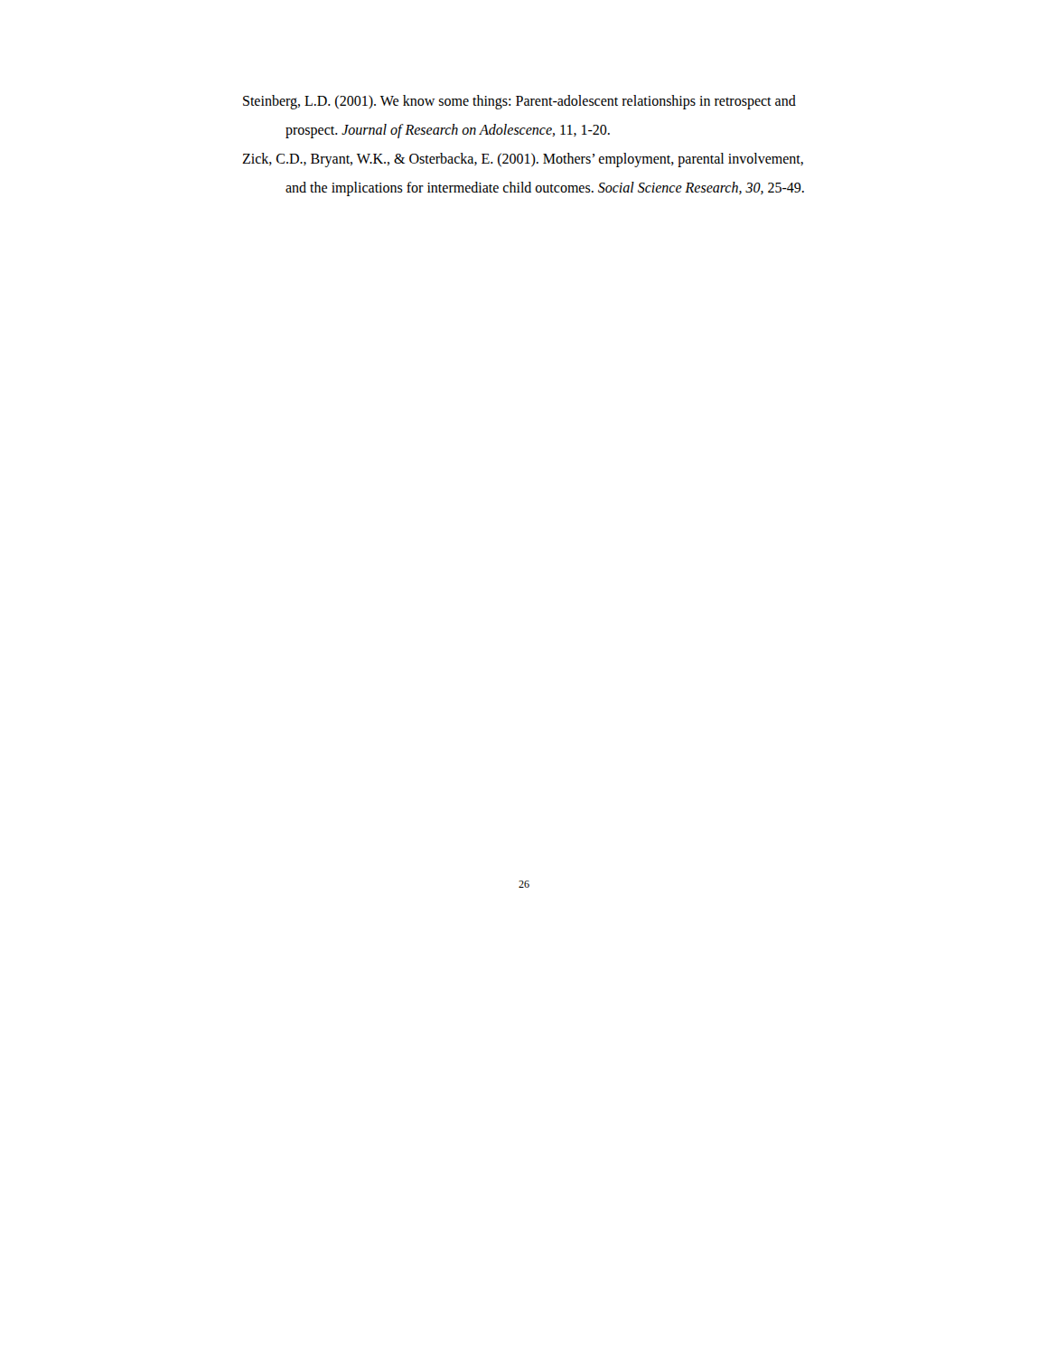Steinberg, L.D. (2001). We know some things: Parent-adolescent relationships in retrospect and prospect. Journal of Research on Adolescence, 11, 1-20.
Zick, C.D., Bryant, W.K., & Osterbacka, E. (2001). Mothers’ employment, parental involvement, and the implications for intermediate child outcomes. Social Science Research, 30, 25-49.
26